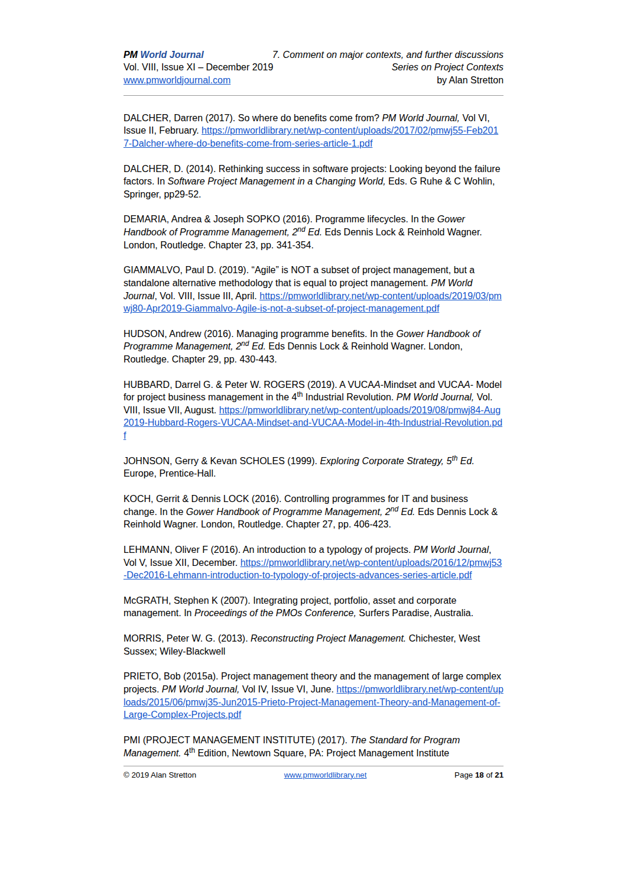PM World Journal
7. Comment on major contexts, and further discussions
Vol. VIII, Issue XI – December 2019
Series on Project Contexts
www.pmworldjournal.com
by Alan Stretton
DALCHER, Darren (2017). So where do benefits come from? PM World Journal, Vol VI, Issue II, February. https://pmworldlibrary.net/wp-content/uploads/2017/02/pmwj55-Feb2017-Dalcher-where-do-benefits-come-from-series-article-1.pdf
DALCHER, D. (2014). Rethinking success in software projects: Looking beyond the failure factors. In Software Project Management in a Changing World, Eds. G Ruhe & C Wohlin, Springer, pp29-52.
DEMARIA, Andrea & Joseph SOPKO (2016). Programme lifecycles. In the Gower Handbook of Programme Management, 2nd Ed. Eds Dennis Lock & Reinhold Wagner. London, Routledge. Chapter 23, pp. 341-354.
GIAMMALVO, Paul D. (2019). “Agile” is NOT a subset of project management, but a standalone alternative methodology that is equal to project management. PM World Journal, Vol. VIII, Issue III, April. https://pmworldlibrary.net/wp-content/uploads/2019/03/pmwj80-Apr2019-Giammalvo-Agile-is-not-a-subset-of-project-management.pdf
HUDSON, Andrew (2016). Managing programme benefits. In the Gower Handbook of Programme Management, 2nd Ed. Eds Dennis Lock & Reinhold Wagner. London, Routledge. Chapter 29, pp. 430-443.
HUBBARD, Darrel G. & Peter W. ROGERS (2019). A VUCAA-Mindset and VUCAA- Model for project business management in the 4th Industrial Revolution. PM World Journal, Vol. VIII, Issue VII, August. https://pmworldlibrary.net/wp-content/uploads/2019/08/pmwj84-Aug2019-Hubbard-Rogers-VUCAA-Mindset-and-VUCAA-Model-in-4th-Industrial-Revolution.pdf
JOHNSON, Gerry & Kevan SCHOLES (1999). Exploring Corporate Strategy, 5th Ed. Europe, Prentice-Hall.
KOCH, Gerrit & Dennis LOCK (2016). Controlling programmes for IT and business change. In the Gower Handbook of Programme Management, 2nd Ed. Eds Dennis Lock & Reinhold Wagner. London, Routledge. Chapter 27, pp. 406-423.
LEHMANN, Oliver F (2016). An introduction to a typology of projects. PM World Journal, Vol V, Issue XII, December. https://pmworldlibrary.net/wp-content/uploads/2016/12/pmwj53-Dec2016-Lehmann-introduction-to-typology-of-projects-advances-series-article.pdf
McGRATH, Stephen K (2007). Integrating project, portfolio, asset and corporate management. In Proceedings of the PMOs Conference, Surfers Paradise, Australia.
MORRIS, Peter W. G. (2013). Reconstructing Project Management. Chichester, West Sussex; Wiley-Blackwell
PRIETO, Bob (2015a). Project management theory and the management of large complex projects. PM World Journal, Vol IV, Issue VI, June. https://pmworldlibrary.net/wp-content/uploads/2015/06/pmwj35-Jun2015-Prieto-Project-Management-Theory-and-Management-of-Large-Complex-Projects.pdf
PMI (PROJECT MANAGEMENT INSTITUTE) (2017). The Standard for Program Management. 4th Edition, Newtown Square, PA: Project Management Institute
© 2019 Alan Stretton
www.pmworldlibrary.net
Page 18 of 21